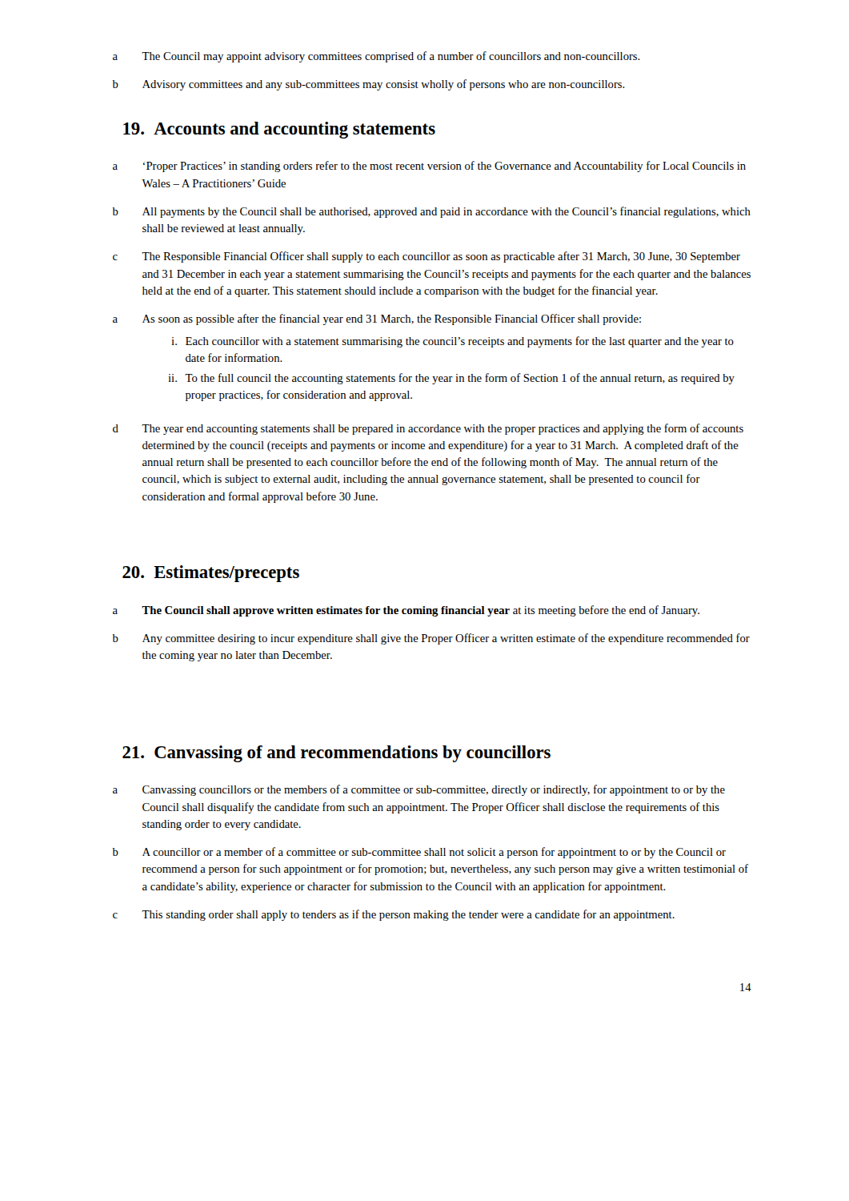a
The Council may appoint advisory committees comprised of a number of councillors and non-councillors.
b
Advisory committees and any sub-committees may consist wholly of persons who are non-councillors.
19. Accounts and accounting statements
a
‘Proper Practices’ in standing orders refer to the most recent version of the Governance and Accountability for Local Councils in Wales – A Practitioners’ Guide
b
All payments by the Council shall be authorised, approved and paid in accordance with the Council’s financial regulations, which shall be reviewed at least annually.
c
The Responsible Financial Officer shall supply to each councillor as soon as practicable after 31 March, 30 June, 30 September and 31 December in each year a statement summarising the Council’s receipts and payments for the each quarter and the balances held at the end of a quarter. This statement should include a comparison with the budget for the financial year.
a
As soon as possible after the financial year end 31 March, the Responsible Financial Officer shall provide:
Each councillor with a statement summarising the council’s receipts and payments for the last quarter and the year to date for information.
To the full council the accounting statements for the year in the form of Section 1 of the annual return, as required by proper practices, for consideration and approval.
d
The year end accounting statements shall be prepared in accordance with the proper practices and applying the form of accounts determined by the council (receipts and payments or income and expenditure) for a year to 31 March. A completed draft of the annual return shall be presented to each councillor before the end of the following month of May. The annual return of the council, which is subject to external audit, including the annual governance statement, shall be presented to council for consideration and formal approval before 30 June.
20. Estimates/precepts
a
The Council shall approve written estimates for the coming financial year at its meeting before the end of January.
b
Any committee desiring to incur expenditure shall give the Proper Officer a written estimate of the expenditure recommended for the coming year no later than December.
21. Canvassing of and recommendations by councillors
a
Canvassing councillors or the members of a committee or sub-committee, directly or indirectly, for appointment to or by the Council shall disqualify the candidate from such an appointment. The Proper Officer shall disclose the requirements of this standing order to every candidate.
b
A councillor or a member of a committee or sub-committee shall not solicit a person for appointment to or by the Council or recommend a person for such appointment or for promotion; but, nevertheless, any such person may give a written testimonial of a candidate’s ability, experience or character for submission to the Council with an application for appointment.
c
This standing order shall apply to tenders as if the person making the tender were a candidate for an appointment.
14